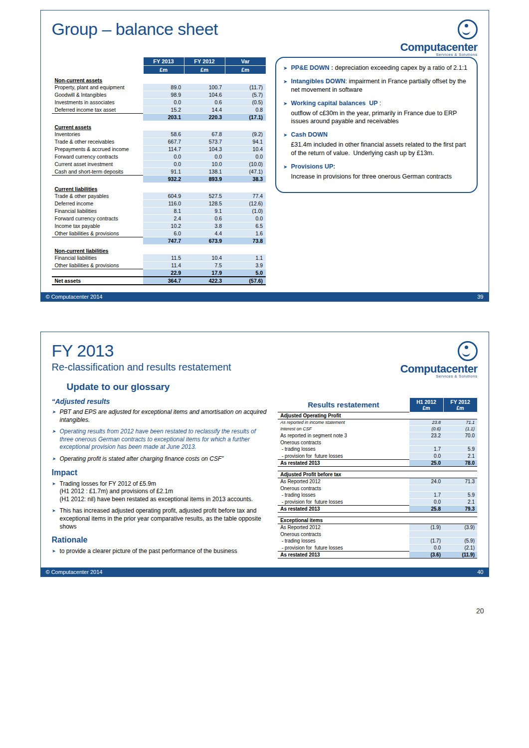Group – balance sheet
Computacenter
Services & Solutions
| | FY 2013 | FY 2012 | Var |
| --- | --- | --- | --- |
| | £m | £m | £m |
| Non-current assets |
| Property, plant and equipment | 89.0 | 100.7 | (11.7) |
| Goodwill & Intangibles | 98.9 | 104.6 | (5.7) |
| Investments in associates | 0.0 | 0.6 | (0.5) |
| Deferred income tax asset | 15.2 | 14.4 | 0.8 |
| | 203.1 | 220.3 | (17.1) |
| Current assets |
| Inventories | 58.6 | 67.8 | (9.2) |
| Trade & other receivables | 667.7 | 573.7 | 94.1 |
| Prepayments & accrued income | 114.7 | 104.3 | 10.4 |
| Forward currency contracts | 0.0 | 0.0 | 0.0 |
| Current asset investment | 0.0 | 10.0 | (10.0) |
| Cash and short-term deposits | 91.1 | 138.1 | (47.1) |
| | 932.2 | 893.9 | 38.3 |
| Current liabilities |
| Trade & other payables | 604.9 | 527.5 | 77.4 |
| Deferred income | 116.0 | 128.5 | (12.6) |
| Financial liabilities | 8.1 | 9.1 | (1.0) |
| Forward currency contracts | 2.4 | 0.6 | 0.0 |
| Income tax payable | 10.2 | 3.8 | 6.5 |
| Other liabilities & provisions | 6.0 | 4.4 | 1.6 |
| | 747.7 | 673.9 | 73.8 |
| Non-current liabilities |
| Financial liabilities | 11.5 | 10.4 | 1.1 |
| Other liabilities & provisions | 11.4 | 7.5 | 3.9 |
| | 22.9 | 17.9 | 5.0 |
| Net assets | 364.7 | 422.3 | (57.6) |
PP&E DOWN : depreciation exceeding capex by a ratio of 2.1:1
Intangibles DOWN: impairment in France partially offset by the net movement in software
Working capital balances UP : outflow of c£30m in the year, primarily in France due to ERP issues around payable and receivables
Cash DOWN £31.4m included in other financial assets related to the first part of the return of value. Underlying cash up by £13m.
Provisions UP: Increase in provisions for three onerous German contracts
© Computacenter 2014 39
FY 2013
Re-classification and results restatement
Computacenter
Services & Solutions
Update to our glossary
“Adjusted results
PBT and EPS are adjusted for exceptional items and amortisation on acquired intangibles.
Operating results from 2012 have been restated to reclassify the results of three onerous German contracts to exceptional items for which a further exceptional provision has been made at June 2013.
Operating profit is stated after charging finance costs on CSF”
Impact
Trading losses for FY 2012 of £5.9m
(H1 2012 : £1.7m) and provisions of £2.1m
(H1 2012: nil) have been restated as exceptional items in 2013 accounts.
This has increased adjusted operating profit, adjusted profit before tax and exceptional items in the prior year comparative results, as the table opposite shows
Rationale
to provide a clearer picture of the past performance of the business
| Results restatement | H1 2012 £m | FY 2012 £m |
| --- | --- | --- |
| Adjusted Operating Profit | | |
| As reported in income statement | 23.8 | 71.1 |
| Interest on CSF | (0.6) | (1.1) |
| As reported in segment note 3 | 23.2 | 70.0 |
| Onerous contracts | | |
| - trading losses | 1.7 | 5.9 |
| - provision for future losses | 0.0 | 2.1 |
| As restated 2013 | 25.0 | 78.0 |
| Adjusted Profit before tax | | |
| As Reported 2012 | 24.0 | 71.3 |
| Onerous contracts | | |
| - trading losses | 1.7 | 5.9 |
| - provision for future losses | 0.0 | 2.1 |
| As restated 2013 | 25.8 | 79.3 |
| Exceptional items | | |
| As Reported 2012 | (1.9) | (3.9) |
| Onerous contracts | | |
| - trading losses | (1.7) | (5.9) |
| - provision for future losses | 0.0 | (2.1) |
| As restated 2013 | (3.6) | (11.9) |
© Computacenter 2014 40
20